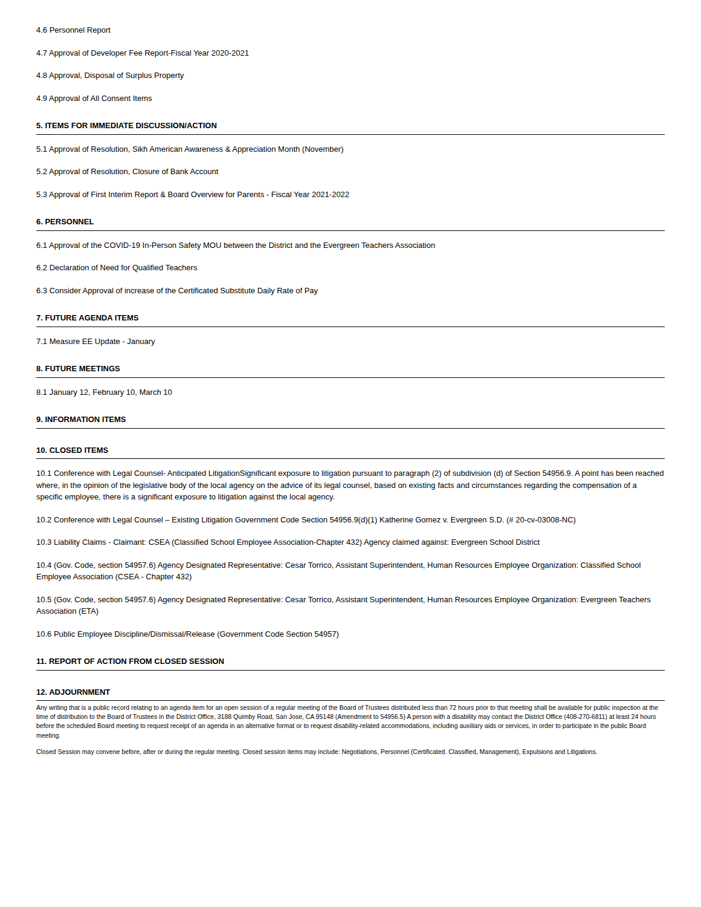4.6 Personnel Report
4.7 Approval of Developer Fee Report-Fiscal Year 2020-2021
4.8 Approval, Disposal of Surplus Property
4.9 Approval of All Consent Items
5. Items for Immediate Discussion/Action
5.1 Approval of Resolution, Sikh American Awareness & Appreciation Month (November)
5.2 Approval of Resolution, Closure of Bank Account
5.3 Approval of First Interim Report & Board Overview for Parents - Fiscal Year 2021-2022
6. Personnel
6.1 Approval of the COVID-19 In-Person Safety MOU between the District and the Evergreen Teachers Association
6.2 Declaration of Need for Qualified Teachers
6.3 Consider Approval of increase of the Certificated Substitute Daily Rate of Pay
7. Future Agenda Items
7.1 Measure EE Update - January
8. Future Meetings
8.1 January 12, February 10, March 10
9. Information Items
10. Closed Items
10.1 Conference with Legal Counsel- Anticipated LitigationSignificant exposure to litigation pursuant to paragraph (2) of subdivision (d) of Section 54956.9. A point has been reached where, in the opinion of the legislative body of the local agency on the advice of its legal counsel, based on existing facts and circumstances regarding the compensation of a specific employee, there is a significant exposure to litigation against the local agency.
10.2 Conference with Legal Counsel – Existing Litigation Government Code Section 54956.9(d)(1) Katherine Gomez v. Evergreen S.D. (# 20-cv-03008-NC)
10.3 Liability Claims - Claimant: CSEA (Classified School Employee Association-Chapter 432) Agency claimed against: Evergreen School District
10.4 (Gov. Code, section 54957.6) Agency Designated Representative: Cesar Torrico, Assistant Superintendent, Human Resources Employee Organization: Classified School Employee Association (CSEA - Chapter 432)
10.5 (Gov. Code, section 54957.6) Agency Designated Representative: Cesar Torrico, Assistant Superintendent, Human Resources Employee Organization: Evergreen Teachers Association (ETA)
10.6 Public Employee Discipline/Dismissal/Release (Government Code Section 54957)
11. Report of Action from Closed Session
12. Adjournment
Any writing that is a public record relating to an agenda item for an open session of a regular meeting of the Board of Trustees distributed less than 72 hours prior to that meeting shall be available for public inspection at the time of distribution to the Board of Trustees in the District Office, 3188 Quimby Road, San Jose, CA 95148 (Amendment to 54956.5) A person with a disability may contact the District Office (408-270-6811) at least 24 hours before the scheduled Board meeting to request receipt of an agenda in an alternative format or to request disability-related accommodations, including auxiliary aids or services, in order to participate in the public Board meeting.
Closed Session may convene before, after or during the regular meeting. Closed session items may include: Negotiations, Personnel (Certificated. Classified, Management), Expulsions and Litigations.